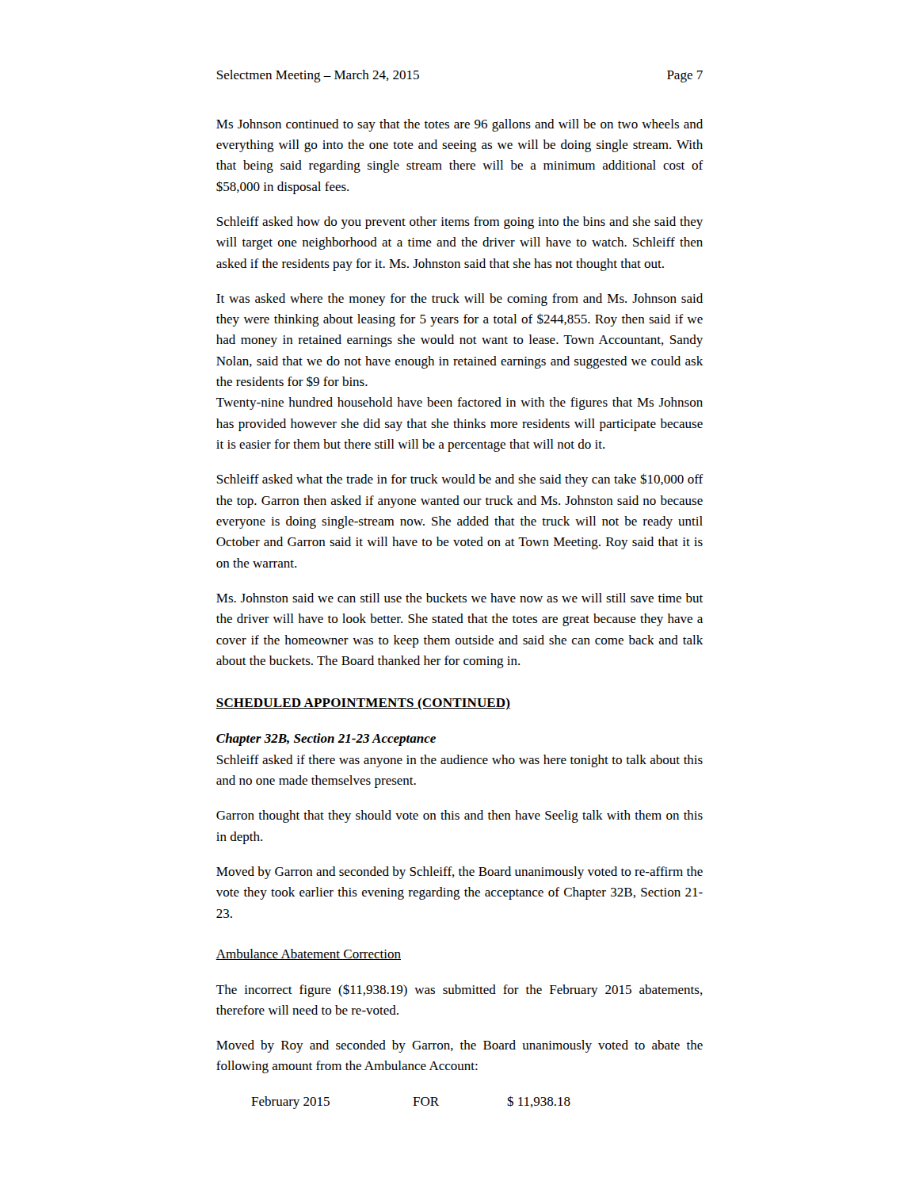Selectmen Meeting – March 24, 2015
Page 7
Ms Johnson continued to say that the totes are 96 gallons and will be on two wheels and everything will go into the one tote and seeing as we will be doing single stream. With that being said regarding single stream there will be a minimum additional cost of $58,000 in disposal fees.
Schleiff asked how do you prevent other items from going into the bins and she said they will target one neighborhood at a time and the driver will have to watch. Schleiff then asked if the residents pay for it. Ms. Johnston said that she has not thought that out.
It was asked where the money for the truck will be coming from and Ms. Johnson said they were thinking about leasing for 5 years for a total of $244,855. Roy then said if we had money in retained earnings she would not want to lease. Town Accountant, Sandy Nolan, said that we do not have enough in retained earnings and suggested we could ask the residents for $9 for bins.
Twenty-nine hundred household have been factored in with the figures that Ms Johnson has provided however she did say that she thinks more residents will participate because it is easier for them but there still will be a percentage that will not do it.
Schleiff asked what the trade in for truck would be and she said they can take $10,000 off the top. Garron then asked if anyone wanted our truck and Ms. Johnston said no because everyone is doing single-stream now. She added that the truck will not be ready until October and Garron said it will have to be voted on at Town Meeting. Roy said that it is on the warrant.
Ms. Johnston said we can still use the buckets we have now as we will still save time but the driver will have to look better. She stated that the totes are great because they have a cover if the homeowner was to keep them outside and said she can come back and talk about the buckets. The Board thanked her for coming in.
SCHEDULED APPOINTMENTS (CONTINUED)
Chapter 32B, Section 21-23 Acceptance
Schleiff asked if there was anyone in the audience who was here tonight to talk about this and no one made themselves present.
Garron thought that they should vote on this and then have Seelig talk with them on this in depth.
Moved by Garron and seconded by Schleiff, the Board unanimously voted to re-affirm the vote they took earlier this evening regarding the acceptance of Chapter 32B, Section 21-23.
Ambulance Abatement Correction
The incorrect figure ($11,938.19) was submitted for the February 2015 abatements, therefore will need to be re-voted.
Moved by Roy and seconded by Garron, the Board unanimously voted to abate the following amount from the Ambulance Account:
February 2015 FOR $ 11,938.18